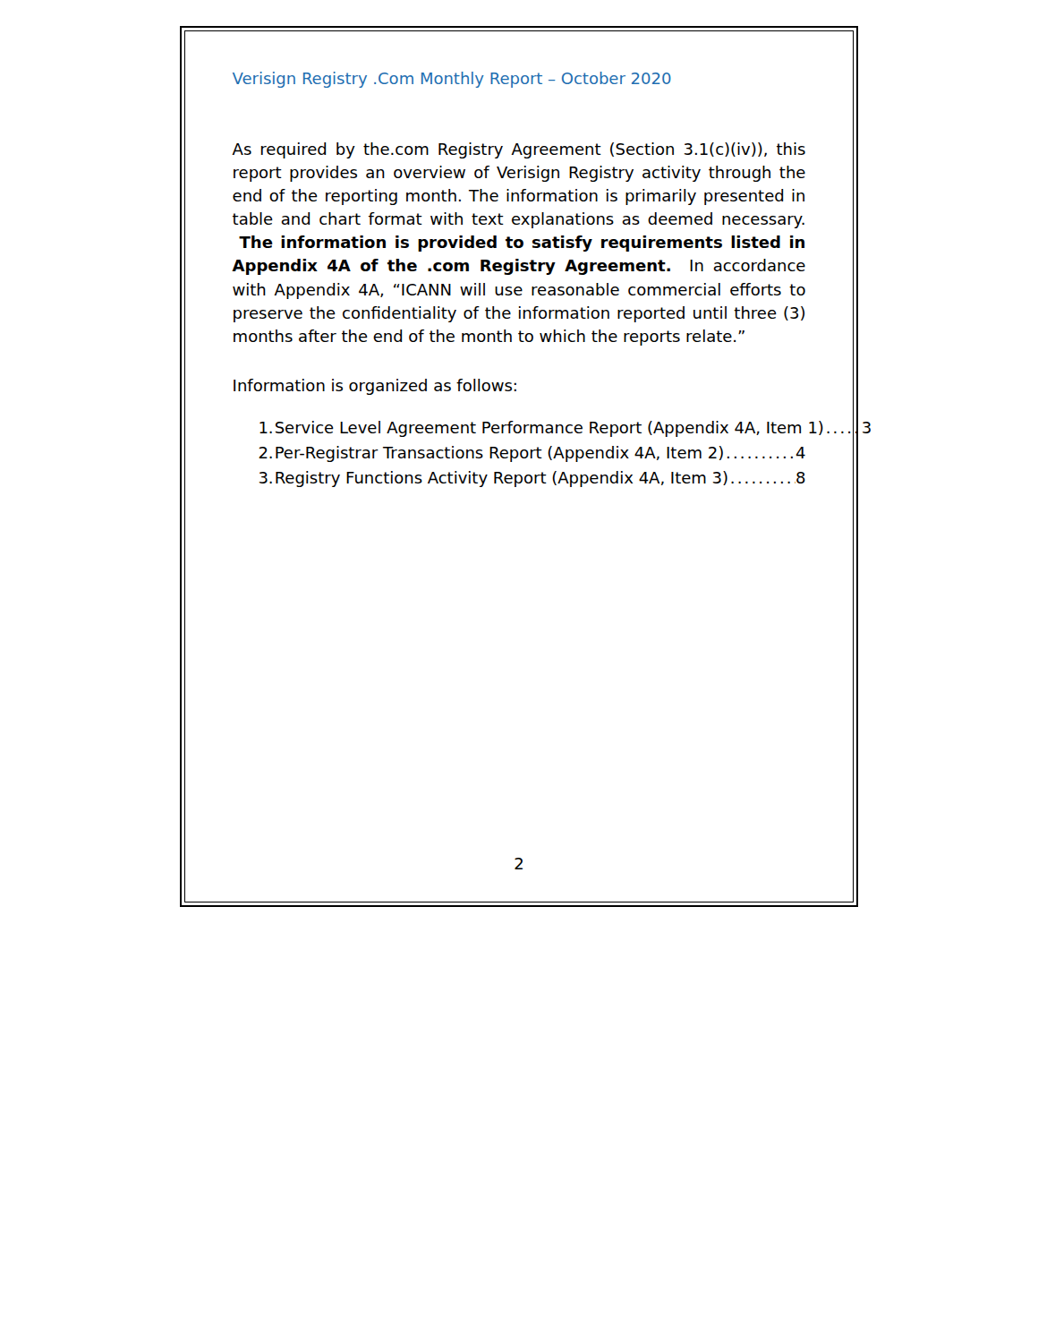Verisign Registry .Com Monthly Report – October 2020
As required by the.com Registry Agreement (Section 3.1(c)(iv)), this report provides an overview of Verisign Registry activity through the end of the reporting month. The information is primarily presented in table and chart format with text explanations as deemed necessary. The information is provided to satisfy requirements listed in Appendix 4A of the .com Registry Agreement. In accordance with Appendix 4A, “ICANN will use reasonable commercial efforts to preserve the confidentiality of the information reported until three (3) months after the end of the month to which the reports relate.”
Information is organized as follows:
Service Level Agreement Performance Report (Appendix 4A, Item 1) ............................................................................................................... 3
Per-Registrar Transactions Report (Appendix 4A, Item 2) ............................................................................................................... 4
Registry Functions Activity Report (Appendix 4A, Item 3) ............................................................................................................... 8
2